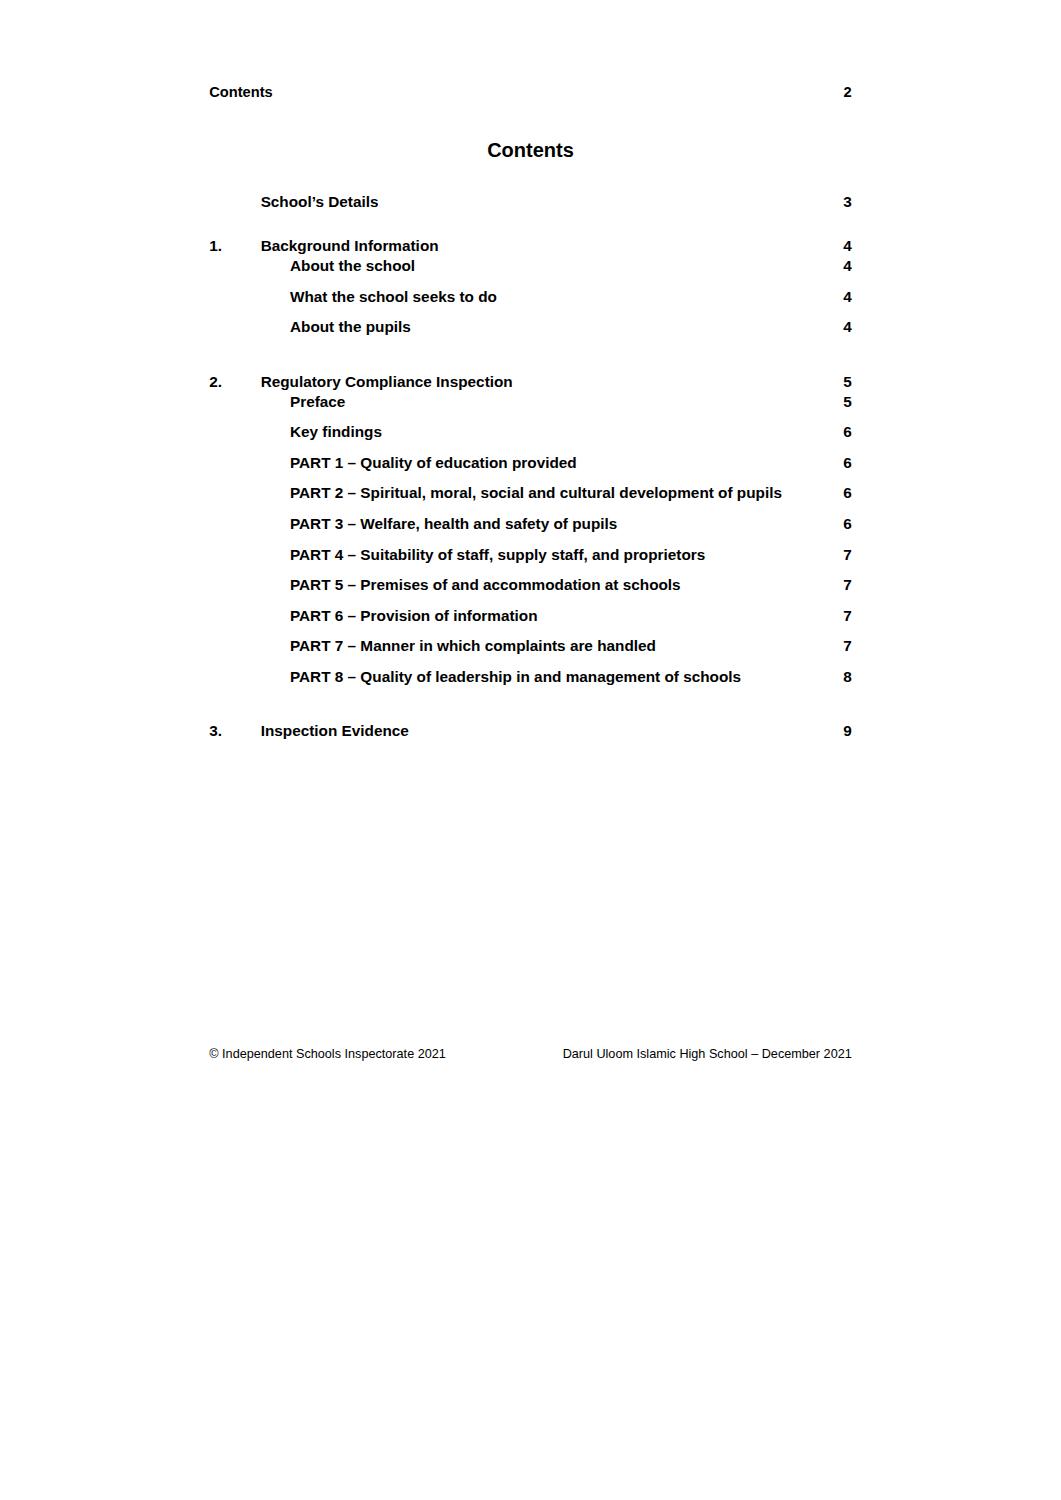Contents 2
Contents
| | School’s Details | 3 |
| 1. | Background Information | 4 |
| | About the school | 4 |
| | What the school seeks to do | 4 |
| | About the pupils | 4 |
| 2. | Regulatory Compliance Inspection | 5 |
| | Preface | 5 |
| | Key findings | 6 |
| | PART 1 – Quality of education provided | 6 |
| | PART 2 – Spiritual, moral, social and cultural development of pupils | 6 |
| | PART 3 – Welfare, health and safety of pupils | 6 |
| | PART 4 – Suitability of staff, supply staff, and proprietors | 7 |
| | PART 5 – Premises of and accommodation at schools | 7 |
| | PART 6 – Provision of information | 7 |
| | PART 7 – Manner in which complaints are handled | 7 |
| | PART 8 – Quality of leadership in and management of schools | 8 |
| 3. | Inspection Evidence | 9 |
© Independent Schools Inspectorate 2021 Darul Uloom Islamic High School – December 2021